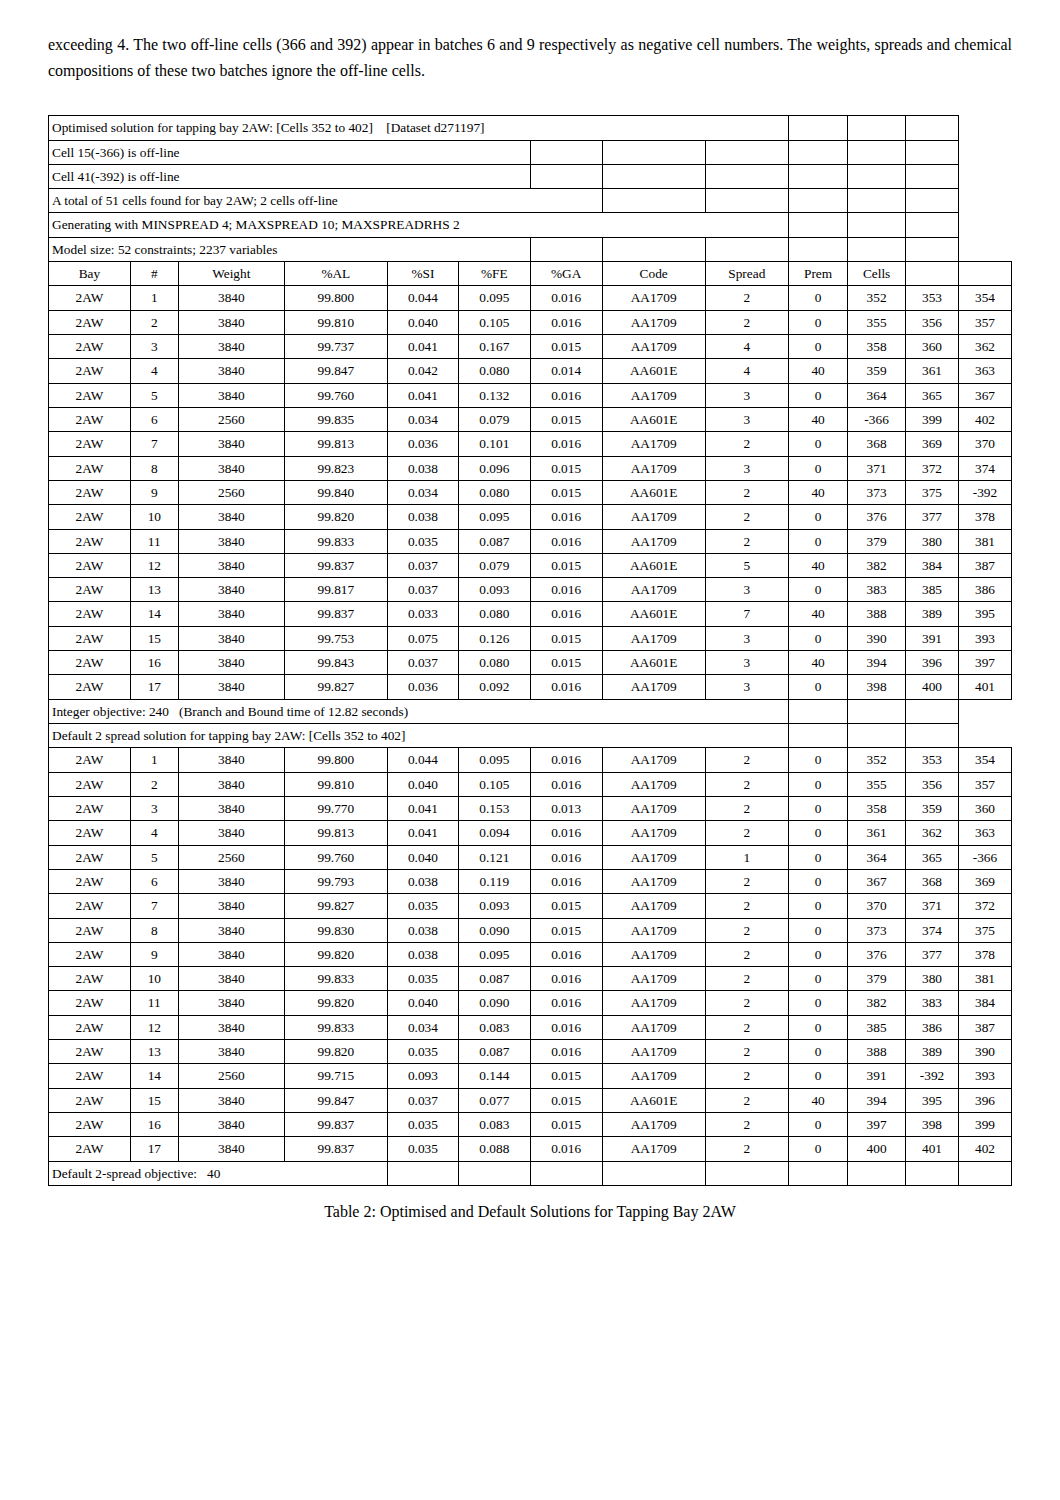exceeding 4. The two off-line cells (366 and 392) appear in batches 6 and 9 respectively as negative cell numbers. The weights, spreads and chemical compositions of these two batches ignore the off-line cells.
Table 2: Optimised and Default Solutions for Tapping Bay 2AW
| Optimised solution for tapping bay 2AW: [Cells 352 to 402] [Dataset d271197] | | | |
| Cell 15(-366) is off-line | | | | | | |
| Cell 41(-392) is off-line | | | | | | |
| A total of 51 cells found for bay 2AW; 2 cells off-line | | | | | |
| Generating with MINSPREAD 4; MAXSPREAD 10; MAXSPREADRHS 2 | | | |
| Model size: 52 constraints; 2237 variables | | | | | | |
| Bay | # | Weight | %AL | %SI | %FE | %GA | Code | Spread | Prem | Cells | | |
| 2AW | 1 | 3840 | 99.800 | 0.044 | 0.095 | 0.016 | AA1709 | 2 | 0 | 352 | 353 | 354 |
| 2AW | 2 | 3840 | 99.810 | 0.040 | 0.105 | 0.016 | AA1709 | 2 | 0 | 355 | 356 | 357 |
| 2AW | 3 | 3840 | 99.737 | 0.041 | 0.167 | 0.015 | AA1709 | 4 | 0 | 358 | 360 | 362 |
| 2AW | 4 | 3840 | 99.847 | 0.042 | 0.080 | 0.014 | AA601E | 4 | 40 | 359 | 361 | 363 |
| 2AW | 5 | 3840 | 99.760 | 0.041 | 0.132 | 0.016 | AA1709 | 3 | 0 | 364 | 365 | 367 |
| 2AW | 6 | 2560 | 99.835 | 0.034 | 0.079 | 0.015 | AA601E | 3 | 40 | -366 | 399 | 402 |
| 2AW | 7 | 3840 | 99.813 | 0.036 | 0.101 | 0.016 | AA1709 | 2 | 0 | 368 | 369 | 370 |
| 2AW | 8 | 3840 | 99.823 | 0.038 | 0.096 | 0.015 | AA1709 | 3 | 0 | 371 | 372 | 374 |
| 2AW | 9 | 2560 | 99.840 | 0.034 | 0.080 | 0.015 | AA601E | 2 | 40 | 373 | 375 | -392 |
| 2AW | 10 | 3840 | 99.820 | 0.038 | 0.095 | 0.016 | AA1709 | 2 | 0 | 376 | 377 | 378 |
| 2AW | 11 | 3840 | 99.833 | 0.035 | 0.087 | 0.016 | AA1709 | 2 | 0 | 379 | 380 | 381 |
| 2AW | 12 | 3840 | 99.837 | 0.037 | 0.079 | 0.015 | AA601E | 5 | 40 | 382 | 384 | 387 |
| 2AW | 13 | 3840 | 99.817 | 0.037 | 0.093 | 0.016 | AA1709 | 3 | 0 | 383 | 385 | 386 |
| 2AW | 14 | 3840 | 99.837 | 0.033 | 0.080 | 0.016 | AA601E | 7 | 40 | 388 | 389 | 395 |
| 2AW | 15 | 3840 | 99.753 | 0.075 | 0.126 | 0.015 | AA1709 | 3 | 0 | 390 | 391 | 393 |
| 2AW | 16 | 3840 | 99.843 | 0.037 | 0.080 | 0.015 | AA601E | 3 | 40 | 394 | 396 | 397 |
| 2AW | 17 | 3840 | 99.827 | 0.036 | 0.092 | 0.016 | AA1709 | 3 | 0 | 398 | 400 | 401 |
| Integer objective: 240 (Branch and Bound time of 12.82 seconds) | | | |
| Default 2 spread solution for tapping bay 2AW: [Cells 352 to 402] | | | |
| 2AW | 1 | 3840 | 99.800 | 0.044 | 0.095 | 0.016 | AA1709 | 2 | 0 | 352 | 353 | 354 |
| 2AW | 2 | 3840 | 99.810 | 0.040 | 0.105 | 0.016 | AA1709 | 2 | 0 | 355 | 356 | 357 |
| 2AW | 3 | 3840 | 99.770 | 0.041 | 0.153 | 0.013 | AA1709 | 2 | 0 | 358 | 359 | 360 |
| 2AW | 4 | 3840 | 99.813 | 0.041 | 0.094 | 0.016 | AA1709 | 2 | 0 | 361 | 362 | 363 |
| 2AW | 5 | 2560 | 99.760 | 0.040 | 0.121 | 0.016 | AA1709 | 1 | 0 | 364 | 365 | -366 |
| 2AW | 6 | 3840 | 99.793 | 0.038 | 0.119 | 0.016 | AA1709 | 2 | 0 | 367 | 368 | 369 |
| 2AW | 7 | 3840 | 99.827 | 0.035 | 0.093 | 0.015 | AA1709 | 2 | 0 | 370 | 371 | 372 |
| 2AW | 8 | 3840 | 99.830 | 0.038 | 0.090 | 0.015 | AA1709 | 2 | 0 | 373 | 374 | 375 |
| 2AW | 9 | 3840 | 99.820 | 0.038 | 0.095 | 0.016 | AA1709 | 2 | 0 | 376 | 377 | 378 |
| 2AW | 10 | 3840 | 99.833 | 0.035 | 0.087 | 0.016 | AA1709 | 2 | 0 | 379 | 380 | 381 |
| 2AW | 11 | 3840 | 99.820 | 0.040 | 0.090 | 0.016 | AA1709 | 2 | 0 | 382 | 383 | 384 |
| 2AW | 12 | 3840 | 99.833 | 0.034 | 0.083 | 0.016 | AA1709 | 2 | 0 | 385 | 386 | 387 |
| 2AW | 13 | 3840 | 99.820 | 0.035 | 0.087 | 0.016 | AA1709 | 2 | 0 | 388 | 389 | 390 |
| 2AW | 14 | 2560 | 99.715 | 0.093 | 0.144 | 0.015 | AA1709 | 2 | 0 | 391 | -392 | 393 |
| 2AW | 15 | 3840 | 99.847 | 0.037 | 0.077 | 0.015 | AA601E | 2 | 40 | 394 | 395 | 396 |
| 2AW | 16 | 3840 | 99.837 | 0.035 | 0.083 | 0.015 | AA1709 | 2 | 0 | 397 | 398 | 399 |
| 2AW | 17 | 3840 | 99.837 | 0.035 | 0.088 | 0.016 | AA1709 | 2 | 0 | 400 | 401 | 402 |
| Default 2-spread objective: 40 | | | | | | | | | |